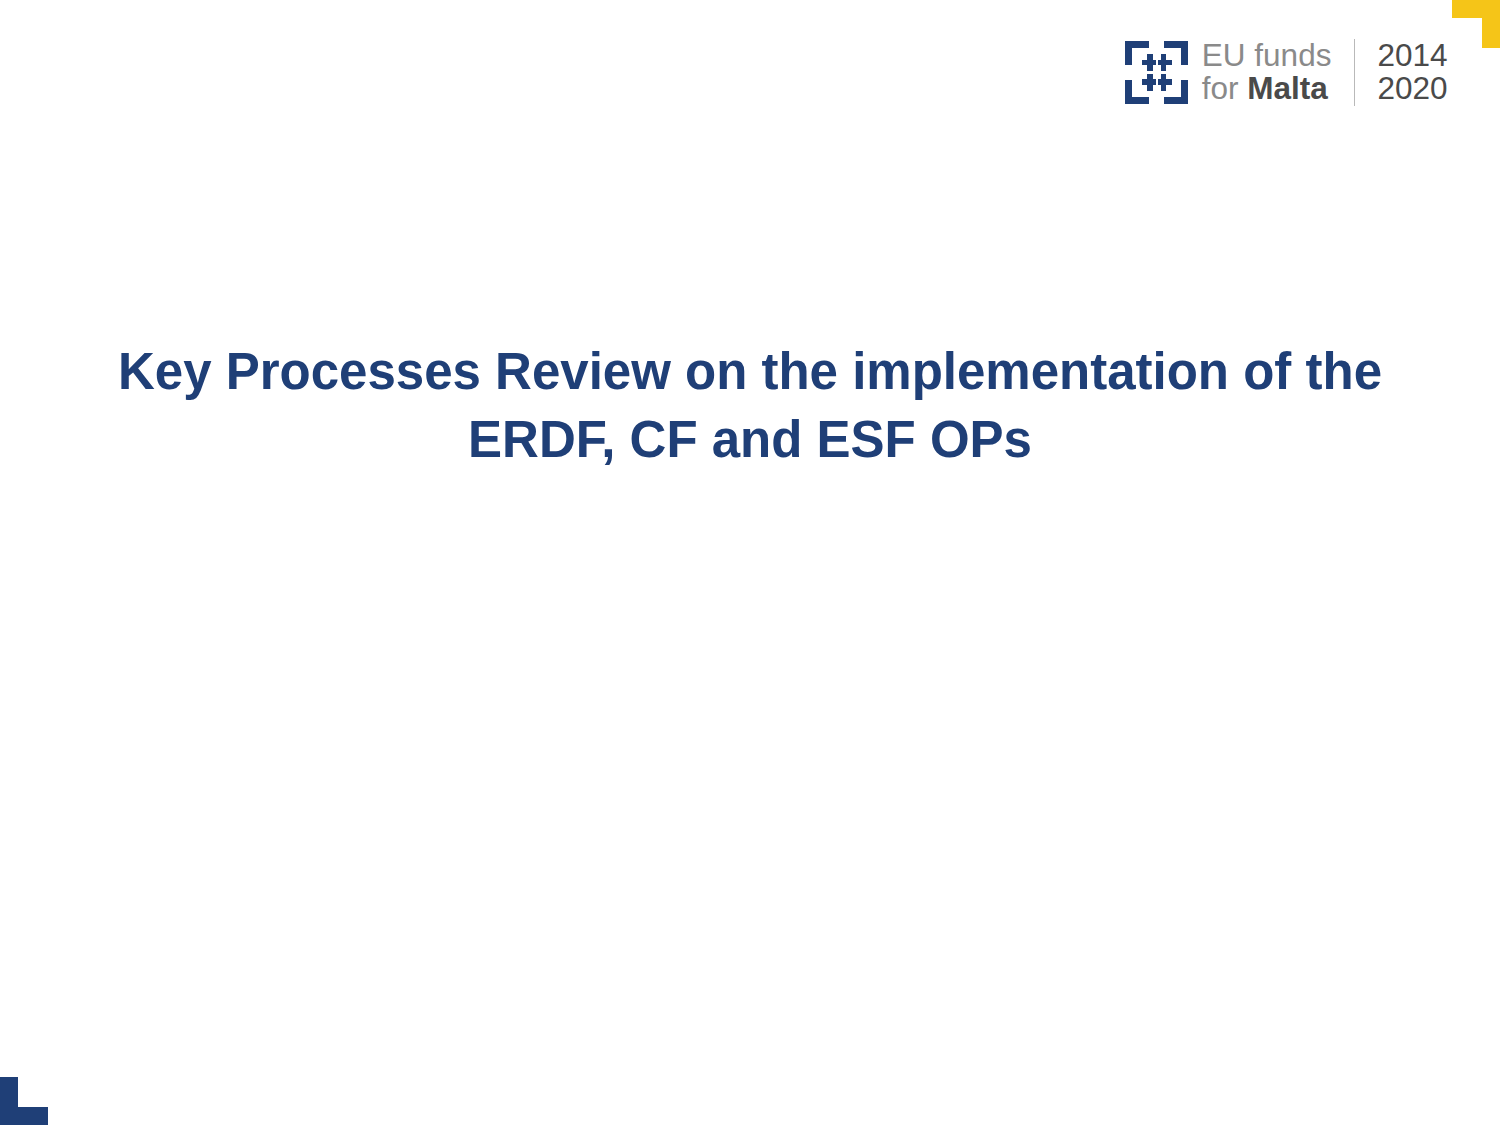EU funds
for Malta
2014
2020
Key Processes Review on the implementation of the ERDF, CF and ESF OPs